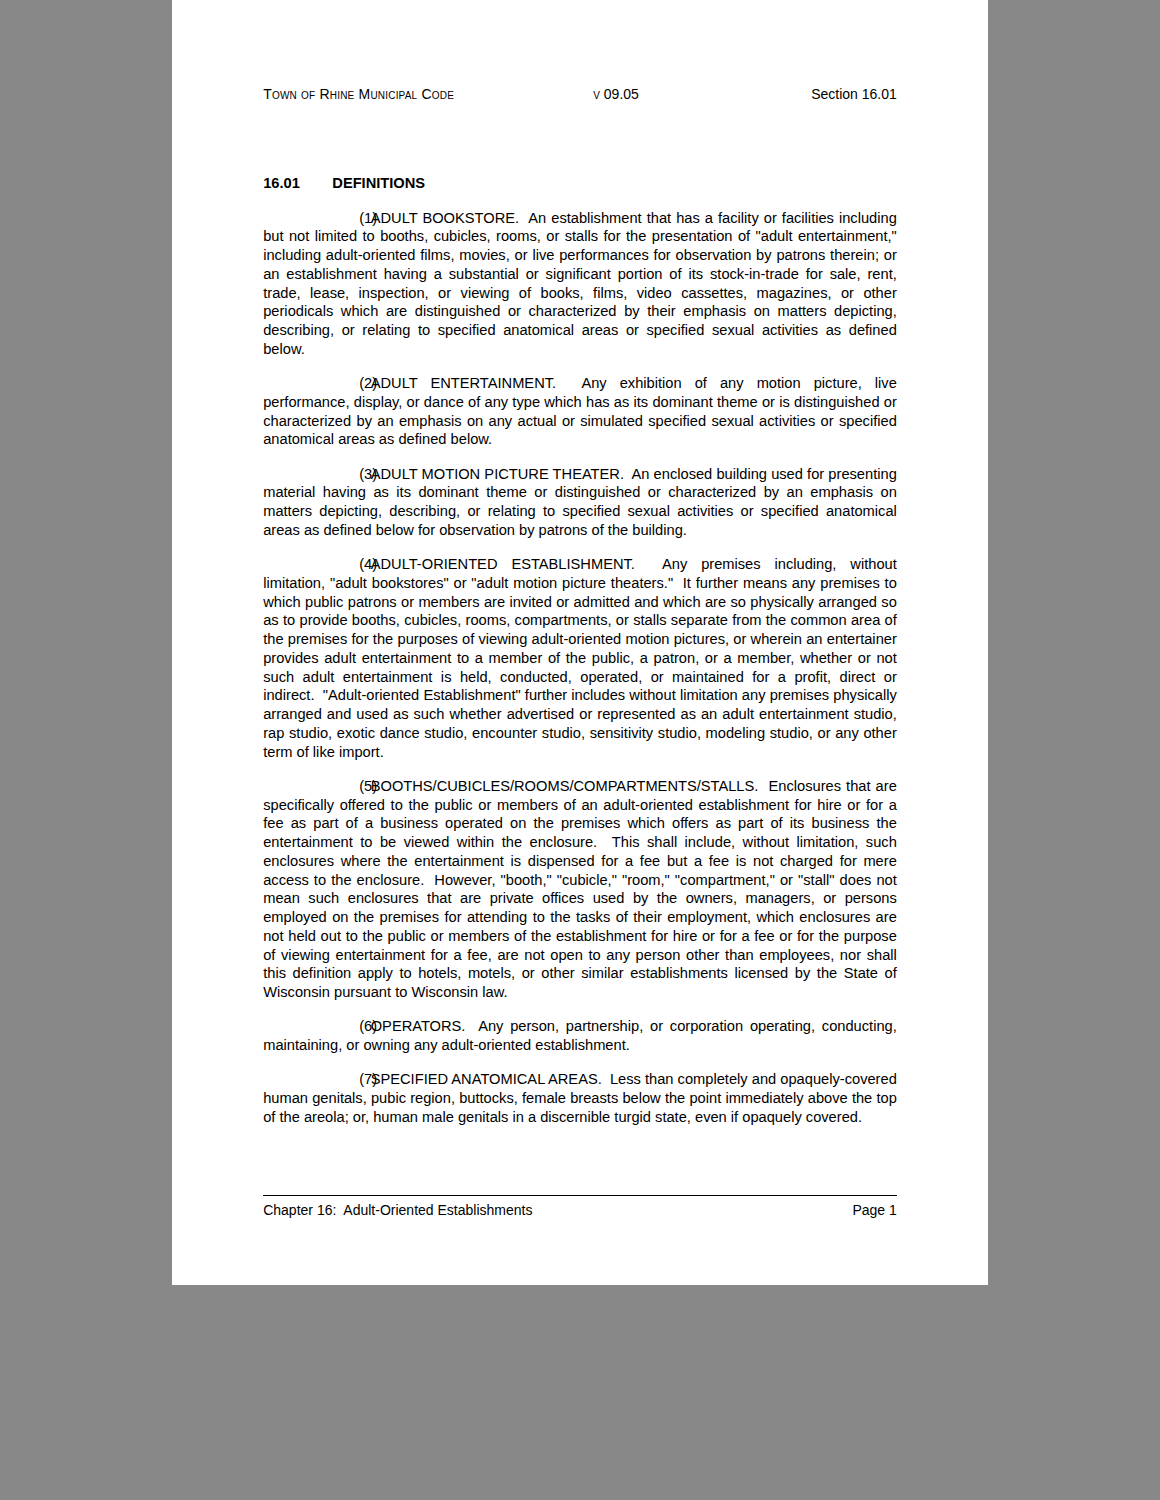Town of Rhine Municipal Code
v 09.05
Section 16.01
16.01 DEFINITIONS
(1) ADULT BOOKSTORE. An establishment that has a facility or facilities including but not limited to booths, cubicles, rooms, or stalls for the presentation of "adult entertainment," including adult-oriented films, movies, or live performances for observation by patrons therein; or an establishment having a substantial or significant portion of its stock-in-trade for sale, rent, trade, lease, inspection, or viewing of books, films, video cassettes, magazines, or other periodicals which are distinguished or characterized by their emphasis on matters depicting, describing, or relating to specified anatomical areas or specified sexual activities as defined below.
(2) ADULT ENTERTAINMENT. Any exhibition of any motion picture, live performance, display, or dance of any type which has as its dominant theme or is distinguished or characterized by an emphasis on any actual or simulated specified sexual activities or specified anatomical areas as defined below.
(3) ADULT MOTION PICTURE THEATER. An enclosed building used for presenting material having as its dominant theme or distinguished or characterized by an emphasis on matters depicting, describing, or relating to specified sexual activities or specified anatomical areas as defined below for observation by patrons of the building.
(4) ADULT-ORIENTED ESTABLISHMENT. Any premises including, without limitation, "adult bookstores" or "adult motion picture theaters." It further means any premises to which public patrons or members are invited or admitted and which are so physically arranged so as to provide booths, cubicles, rooms, compartments, or stalls separate from the common area of the premises for the purposes of viewing adult-oriented motion pictures, or wherein an entertainer provides adult entertainment to a member of the public, a patron, or a member, whether or not such adult entertainment is held, conducted, operated, or maintained for a profit, direct or indirect. "Adult-oriented Establishment" further includes without limitation any premises physically arranged and used as such whether advertised or represented as an adult entertainment studio, rap studio, exotic dance studio, encounter studio, sensitivity studio, modeling studio, or any other term of like import.
(5) BOOTHS/CUBICLES/ROOMS/COMPARTMENTS/STALLS. Enclosures that are specifically offered to the public or members of an adult-oriented establishment for hire or for a fee as part of a business operated on the premises which offers as part of its business the entertainment to be viewed within the enclosure. This shall include, without limitation, such enclosures where the entertainment is dispensed for a fee but a fee is not charged for mere access to the enclosure. However, "booth," "cubicle," "room," "compartment," or "stall" does not mean such enclosures that are private offices used by the owners, managers, or persons employed on the premises for attending to the tasks of their employment, which enclosures are not held out to the public or members of the establishment for hire or for a fee or for the purpose of viewing entertainment for a fee, are not open to any person other than employees, nor shall this definition apply to hotels, motels, or other similar establishments licensed by the State of Wisconsin pursuant to Wisconsin law.
(6) OPERATORS. Any person, partnership, or corporation operating, conducting, maintaining, or owning any adult-oriented establishment.
(7) SPECIFIED ANATOMICAL AREAS. Less than completely and opaquely-covered human genitals, pubic region, buttocks, female breasts below the point immediately above the top of the areola; or, human male genitals in a discernible turgid state, even if opaquely covered.
Chapter 16: Adult-Oriented Establishments
Page 1